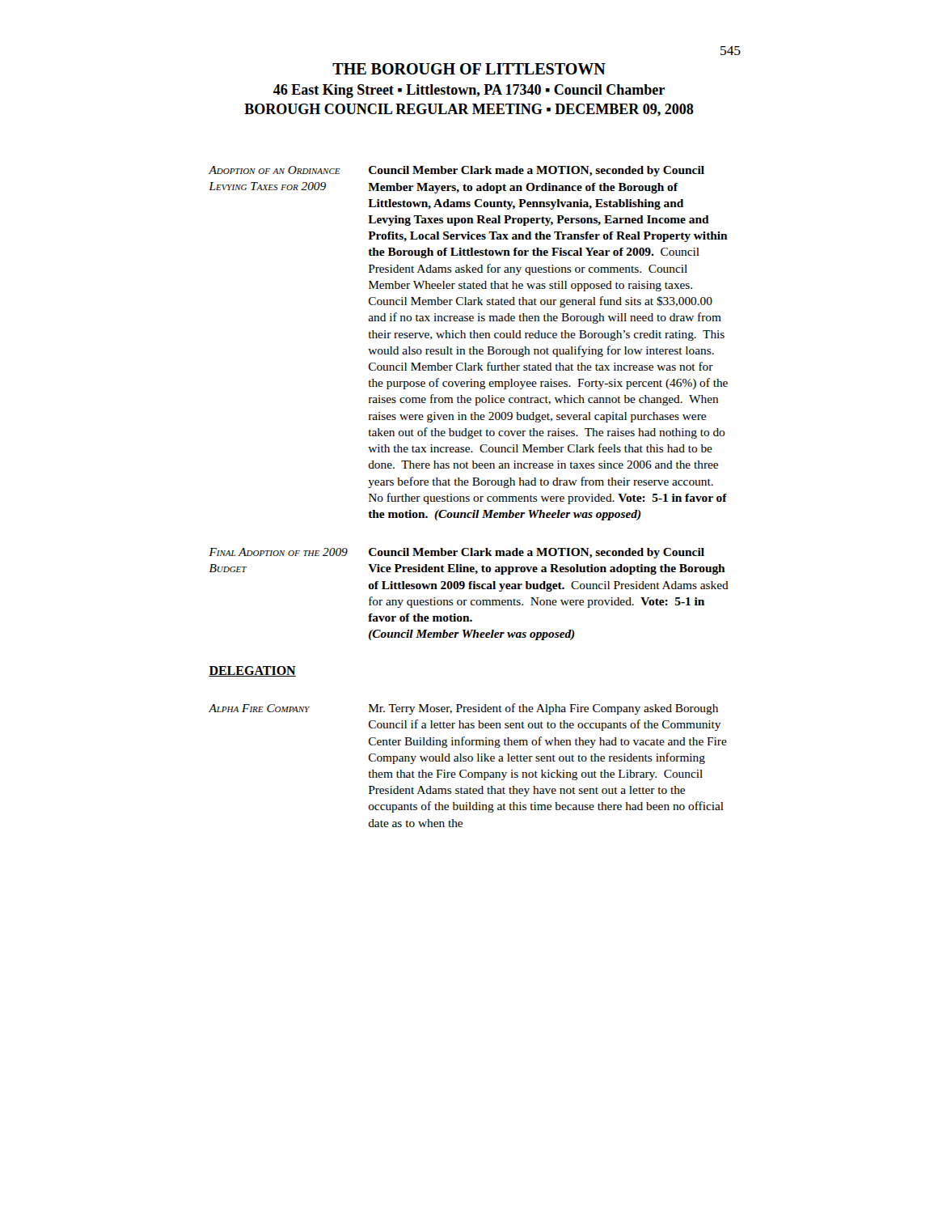545
THE BOROUGH OF LITTLESTOWN
46 East King Street ▪ Littlestown, PA 17340 ▪ Council Chamber
BOROUGH COUNCIL REGULAR MEETING ▪ DECEMBER 09, 2008
| Adoption of an Ordinance Levying Taxes for 2009 | Council Member Clark made a MOTION, seconded by Council Member Mayers, to adopt an Ordinance of the Borough of Littlestown, Adams County, Pennsylvania, Establishing and Levying Taxes upon Real Property, Persons, Earned Income and Profits, Local Services Tax and the Transfer of Real Property within the Borough of Littlestown for the Fiscal Year of 2009. Council President Adams asked for any questions or comments. Council Member Wheeler stated that he was still opposed to raising taxes. Council Member Clark stated that our general fund sits at $33,000.00 and if no tax increase is made then the Borough will need to draw from their reserve, which then could reduce the Borough’s credit rating. This would also result in the Borough not qualifying for low interest loans. Council Member Clark further stated that the tax increase was not for the purpose of covering employee raises. Forty-six percent (46%) of the raises come from the police contract, which cannot be changed. When raises were given in the 2009 budget, several capital purchases were taken out of the budget to cover the raises. The raises had nothing to do with the tax increase. Council Member Clark feels that this had to be done. There has not been an increase in taxes since 2006 and the three years before that the Borough had to draw from their reserve account. No further questions or comments were provided. Vote: 5-1 in favor of the motion. (Council Member Wheeler was opposed) |
| Final Adoption of the 2009 Budget | Council Member Clark made a MOTION, seconded by Council Vice President Eline, to approve a Resolution adopting the Borough of Littlesown 2009 fiscal year budget. Council President Adams asked for any questions or comments. None were provided. Vote: 5-1 in favor of the motion. (Council Member Wheeler was opposed) |
| DELEGATION |
| Alpha Fire Company | Mr. Terry Moser, President of the Alpha Fire Company asked Borough Council if a letter has been sent out to the occupants of the Community Center Building informing them of when they had to vacate and the Fire Company would also like a letter sent out to the residents informing them that the Fire Company is not kicking out the Library. Council President Adams stated that they have not sent out a letter to the occupants of the building at this time because there had been no official date as to when the |